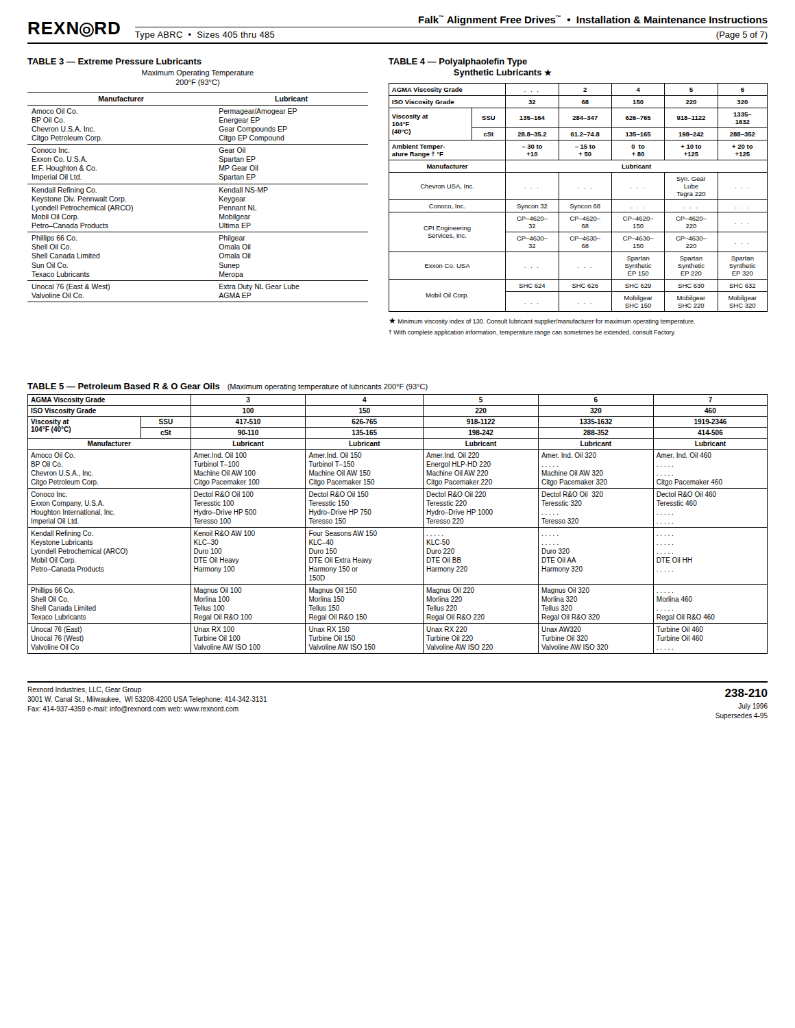REXNORD
Falk™ Alignment Free Drives™ • Installation & Maintenance Instructions
Type ABRC • Sizes 405 thru 485
(Page 5 of 7)
TABLE 3 — Extreme Pressure Lubricants
Maximum Operating Temperature
200°F (93°C)
| Manufacturer | Lubricant |
| --- | --- |
| Amoco Oil Co. BP Oil Co. Chevron U.S.A. Inc. Citgo Petroleum Corp. | Permagear/Amogear EP Energear EP Gear Compounds EP Citgo EP Compound |
| Conoco Inc. Exxon Co. U.S.A. E.F. Houghton & Co. Imperial Oil Ltd. | Gear Oil Spartan EP MP Gear Oil Spartan EP |
| Kendall Refining Co. Keystone Div. Pennwalt Corp. Lyondell Petrochemical (ARCO) Mobil Oil Corp. Petro–Canada Products | Kendall NS-MP Keygear Pennant NL Mobilgear Ultima EP |
| Phillips 66 Co. Shell Oil Co. Shell Canada Limited Sun Oil Co. Texaco Lubricants | Philgear Omala Oil Omala Oil Sunep Meropa |
| Unocal 76 (East & West) Valvoline Oil Co. | Extra Duty NL Gear Lube AGMA EP |
TABLE 4 — Polyalphaolefin Type Synthetic Lubricants ★
| AGMA Viscosity Grade | . . . | 2 | 4 | 5 | 6 |
| ISO Viscosity Grade | 32 | 68 | 150 | 220 | 320 |
| Viscosity at 104°F (40°C) | SSU | 135–164 | 284–347 | 626–765 | 918–1122 | 1335– 1632 |
| cSt | 28.8–35.2 | 61.2–74.8 | 135–165 | 198–242 | 288–352 |
| Ambient Temper- ature Range † °F | – 30 to +10 | – 15 to + 50 | 0 to + 80 | + 10 to +125 | + 20 to +125 |
| Manufacturer | Lubricant |
| Chevron USA, Inc. | . . . | . . . | . . . | Syn. Gear Lube Tegra 220 | . . . |
| Conoco, Inc. | Syncon 32 | Syncon 68 | . . . | . . . | . . . |
| CPI Engineering Services, Inc. | CP–4620– 32 | CP–4620– 68 | CP–4620– 150 | CP–4620– 220 | . . . |
| CP–4630– 32 | CP–4630– 68 | CP–4630– 150 | CP–4630– 220 | . . . |
| Exxon Co. USA | . . . | . . . | Spartan Synthetic EP 150 | Spartan Synthetic EP 220 | Spartan Synthetic EP 320 |
| Mobil Oil Corp. | SHC 624 | SHC 626 | SHC 629 | SHC 630 | SHC 632 |
| . . . | . . . | Mobilgear SHC 150 | Mobilgear SHC 220 | Mobilgear SHC 320 |
★ Minimum viscosity index of 130. Consult lubricant supplier/manufacturer for maximum operating temperature.
† With complete application information, temperature range can sometimes be extended, consult Factory.
TABLE 5 — Petroleum Based R & O Gear Oils (Maximum operating temperature of lubricants 200°F (93°C)
| AGMA Viscosity Grade | 3 | 4 | 5 | 6 | 7 |
| --- | --- | --- | --- | --- | --- |
| ISO Viscosity Grade | 100 | 150 | 220 | 320 | 460 |
| Viscosity at 104°F (40°C) | SSU | 417-510 | 626-765 | 918-1122 | 1335-1632 | 1919-2346 |
| cSt | 90-110 | 135-165 | 198-242 | 288-352 | 414-506 |
| Manufacturer | Lubricant | Lubricant | Lubricant | Lubricant | Lubricant |
| Amoco Oil Co. BP Oil Co. Chevron U.S.A., Inc. Citgo Petroleum Corp. | Amer.Ind. Oil 100 Turbinol T–100 Machine Oil AW 100 Citgo Pacemaker 100 | Amer.Ind. Oil 150 Turbinol T–150 Machine Oil AW 150 Citgo Pacemaker 150 | Amer.Ind. Oil 220 Energol HLP-HD 220 Machine Oil AW 220 Citgo Pacemaker 220 | Amer. Ind. Oil 320 . . . . . Machine Oil AW 320 Citgo Pacemaker 320 | Amer. Ind. Oil 460 . . . . . . . . . . Citgo Pacemaker 460 |
| Conoco Inc. Exxon Company, U.S.A. Houghton International, Inc. Imperial Oil Ltd. | Dectol R&O Oil 100 Teresstic 100 Hydro–Drive HP 500 Teresso 100 | Dectol R&O Oil 150 Teresstic 150 Hydro–Drive HP 750 Teresso 150 | Dectol R&O Oil 220 Teresstic 220 Hydro–Drive HP 1000 Teresso 220 | Dectol R&O Oil 320 Teresstic 320 . . . . . Teresso 320 | Dectol R&O Oil 460 Teresstic 460 . . . . . . . . . . |
| Kendall Refining Co. Keystone Lubricants Lyondell Petrochemical (ARCO) Mobil Oil Corp. Petro–Canada Products | Kenoil R&O AW 100 KLC–30 Duro 100 DTE Oil Heavy Harmony 100 | Four Seasons AW 150 KLC–40 Duro 150 DTE Oil Extra Heavy Harmony 150 or 150D | . . . . . KLC-50 Duro 220 DTE Oil BB Harmony 220 | . . . . . . . . . . Duro 320 DTE Oil AA Harmony 320 | . . . . . . . . . . . . . . . DTE Oil HH . . . . . |
| Phillips 66 Co. Shell Oil Co. Shell Canada Limited Texaco Lubricants | Magnus Oil 100 Morlina 100 Tellus 100 Regal Oil R&O 100 | Magnus Oil 150 Morlina 150 Tellus 150 Regal Oil R&O 150 | Magnus Oil 220 Morlina 220 Tellus 220 Regal Oil R&O 220 | Magnus Oil 320 Morlina 320 Tellus 320 Regal Oil R&O 320 | . . . . . Morlina 460 . . . . . Regal Oil R&O 460 |
| Unocal 76 (East) Unocal 76 (West) Valvoline Oil Co | Unax RX 100 Turbine Oil 100 Valvoline AW ISO 100 | Unax RX 150 Turbine Oil 150 Valvoline AW ISO 150 | Unax RX 220 Turbine Oil 220 Valvoline AW ISO 220 | Unax AW320 Turbine Oil 320 Valvoline AW ISO 320 | Turbine Oil 460 Turbine Oil 460 . . . . . |
Rexnord Industries, LLC, Gear Group
3001 W. Canal St., Milwaukee, WI 53208-4200 USA Telephone: 414-342-3131
Fax: 414-937-4359 e-mail: info@rexnord.com web: www.rexnord.com
238-210
July 1996
Supersedes 4-95